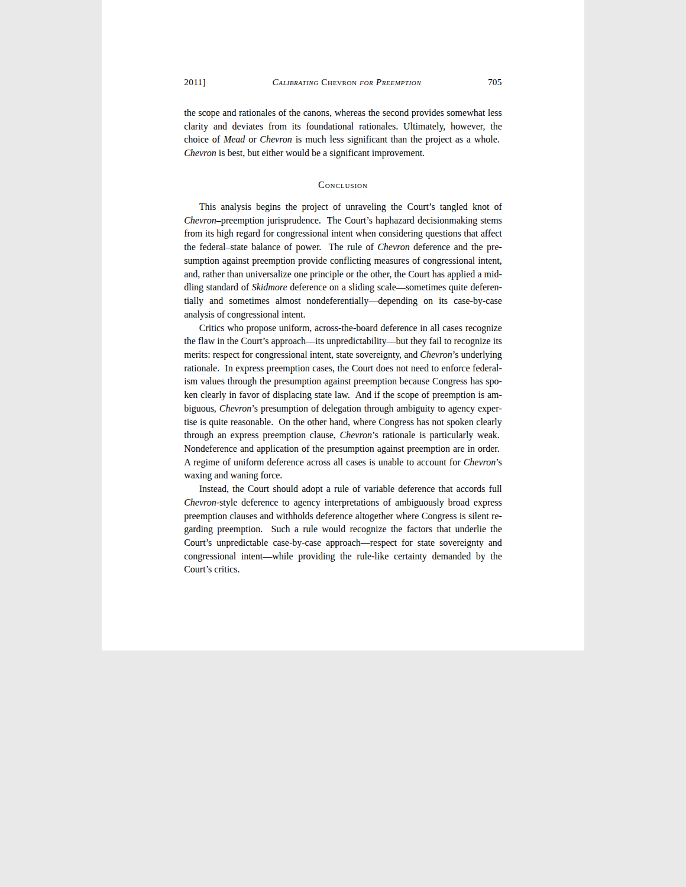2011] Calibrating Chevron for Preemption 705
the scope and rationales of the canons, whereas the second provides somewhat less clarity and deviates from its foundational rationales. Ultimately, however, the choice of Mead or Chevron is much less significant than the project as a whole. Chevron is best, but either would be a significant improvement.
Conclusion
This analysis begins the project of unraveling the Court’s tangled knot of Chevron–preemption jurisprudence. The Court’s haphazard decisionmaking stems from its high regard for congressional intent when considering questions that affect the federal–state balance of power. The rule of Chevron deference and the presumption against preemption provide conflicting measures of congressional intent, and, rather than universalize one principle or the other, the Court has applied a middling standard of Skidmore deference on a sliding scale—sometimes quite deferentially and sometimes almost nondeferentially—depending on its case-by-case analysis of congressional intent.
Critics who propose uniform, across-the-board deference in all cases recognize the flaw in the Court’s approach—its unpredictability—but they fail to recognize its merits: respect for congressional intent, state sovereignty, and Chevron’s underlying rationale. In express preemption cases, the Court does not need to enforce federalism values through the presumption against preemption because Congress has spoken clearly in favor of displacing state law. And if the scope of preemption is ambiguous, Chevron’s presumption of delegation through ambiguity to agency expertise is quite reasonable. On the other hand, where Congress has not spoken clearly through an express preemption clause, Chevron’s rationale is particularly weak. Nondeference and application of the presumption against preemption are in order. A regime of uniform deference across all cases is unable to account for Chevron’s waxing and waning force.
Instead, the Court should adopt a rule of variable deference that accords full Chevron-style deference to agency interpretations of ambiguously broad express preemption clauses and withholds deference altogether where Congress is silent regarding preemption. Such a rule would recognize the factors that underlie the Court’s unpredictable case-by-case approach—respect for state sovereignty and congressional intent—while providing the rule-like certainty demanded by the Court’s critics.